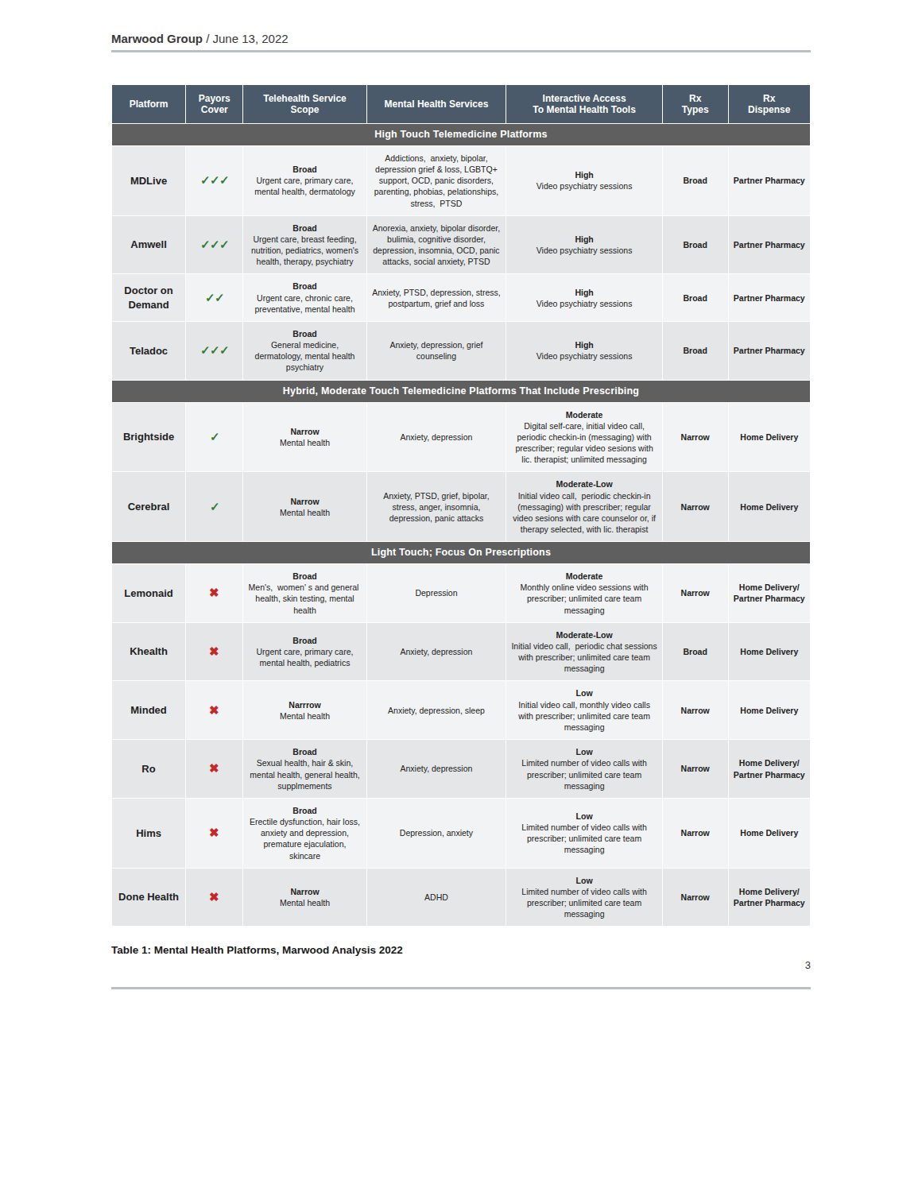Marwood Group / June 13, 2022
| Platform | Payors Cover | Telehealth Service Scope | Mental Health Services | Interactive Access To Mental Health Tools | Rx Types | Rx Dispense |
| --- | --- | --- | --- | --- | --- | --- |
| High Touch Telemedicine Platforms |
| MDLive | ✓✓✓ | Broad Urgent care, primary care, mental health, dermatology | Addictions, anxiety, bipolar, depression grief & loss, LGBTQ+ support, OCD, panic disorders, parenting, phobias, pelationships, stress, PTSD | High Video psychiatry sessions | Broad | Partner Pharmacy |
| Amwell | ✓✓✓ | Broad Urgent care, breast feeding, nutrition, pediatrics, women's health, therapy, psychiatry | Anorexia, anxiety, bipolar disorder, bulimia, cognitive disorder, depression, insomnia, OCD, panic attacks, social anxiety, PTSD | High Video psychiatry sessions | Broad | Partner Pharmacy |
| Doctor on Demand | ✓✓ | Broad Urgent care, chronic care, preventative, mental health | Anxiety, PTSD, depression, stress, postpartum, grief and loss | High Video psychiatry sessions | Broad | Partner Pharmacy |
| Teladoc | ✓✓✓ | Broad General medicine, dermatology, mental health psychiatry | Anxiety, depression, grief counseling | High Video psychiatry sessions | Broad | Partner Pharmacy |
| Hybrid, Moderate Touch Telemedicine Platforms That Include Prescribing |
| Brightside | ✓ | Narrow Mental health | Anxiety, depression | Moderate Digital self-care, initial video call, periodic checkin-in (messaging) with prescriber; regular video sesions with lic. therapist; unlimited messaging | Narrow | Home Delivery |
| Cerebral | ✓ | Narrow Mental health | Anxiety, PTSD, grief, bipolar, stress, anger, insomnia, depression, panic attacks | Moderate-Low Initial video call, periodic checkin-in (messaging) with prescriber; regular video sesions with care counselor or, if therapy selected, with lic. therapist | Narrow | Home Delivery |
| Light Touch; Focus On Prescriptions |
| Lemonaid | ✖ | Broad Men's, women' s and general health, skin testing, mental health | Depression | Moderate Monthly online video sessions with prescriber; unlimited care team messaging | Narrow | Home Delivery/ Partner Pharmacy |
| Khealth | ✖ | Broad Urgent care, primary care, mental health, pediatrics | Anxiety, depression | Moderate-Low Initial video call, periodic chat sessions with prescriber; unlimited care team messaging | Broad | Home Delivery |
| Minded | ✖ | Narrrow Mental health | Anxiety, depression, sleep | Low Initial video call, monthly video calls with prescriber; unlimited care team messaging | Narrow | Home Delivery |
| Ro | ✖ | Broad Sexual health, hair & skin, mental health, general health, supplmements | Anxiety, depression | Low Limited number of video calls with prescriber; unlimited care team messaging | Narrow | Home Delivery/ Partner Pharmacy |
| Hims | ✖ | Broad Erectile dysfunction, hair loss, anxiety and depression, premature ejaculation, skincare | Depression, anxiety | Low Limited number of video calls with prescriber; unlimited care team messaging | Narrow | Home Delivery |
| Done Health | ✖ | Narrow Mental health | ADHD | Low Limited number of video calls with prescriber; unlimited care team messaging | Narrow | Home Delivery/ Partner Pharmacy |
Table 1: Mental Health Platforms, Marwood Analysis 2022
3